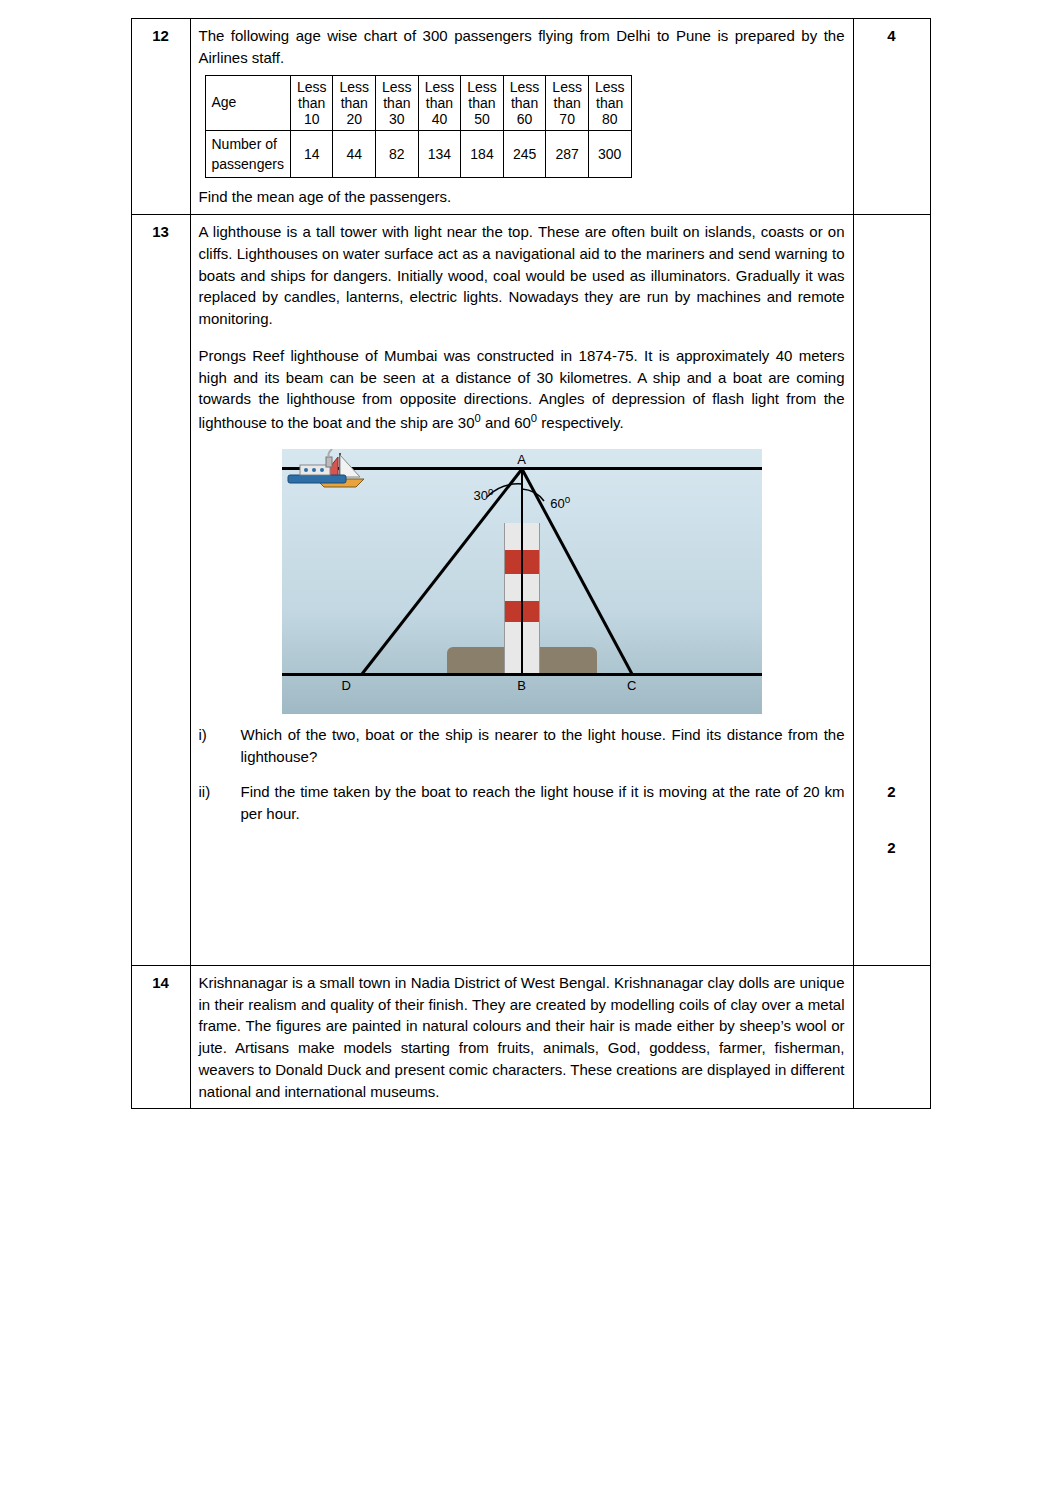| 12 | The following age wise chart of 300 passengers flying from Delhi to Pune is prepared by the Airlines staff. / Age / Less than 10 / Less than 20 / Less than 30 / Less than 40 / Less than 50 / Less than 60 / Less than 70 / Less than 80 / / Number of passengers / 14 / 44 / 82 / 134 / 184 / 245 / 287 / 300 / Find the mean age of the passengers. | 4 |
| 13 | A lighthouse is a tall tower with light near the top. These are often built on islands, coasts or on cliffs. Lighthouses on water surface act as a navigational aid to the mariners and send warning to boats and ships for dangers. Initially wood, coal would be used as illuminators. Gradually it was replaced by candles, lanterns, electric lights. Nowadays they are run by machines and remote monitoring. Prongs Reef lighthouse of Mumbai was constructed in 1874-75. It is approximately 40 meters high and its beam can be seen at a distance of 30 kilometres. A ship and a boat are coming towards the lighthouse from opposite directions. Angles of depression of flash light from the lighthouse to the boat and the ship are 30 0 and 60 0 respectively. A 30 0 60 0 D B C i) Which of the two, boat or the ship is nearer to the light house. Find its distance from the lighthouse? ii) Find the time taken by the boat to reach the light house if it is moving at the rate of 20 km per hour. | 2 2 |
| 14 | Krishnanagar is a small town in Nadia District of West Bengal. Krishnanagar clay dolls are unique in their realism and quality of their finish. They are created by modelling coils of clay over a metal frame. The figures are painted in natural colours and their hair is made either by sheep’s wool or jute. Artisans make models starting from fruits, animals, God, goddess, farmer, fisherman, weavers to Donald Duck and present comic characters. These creations are displayed in different national and international museums. | |